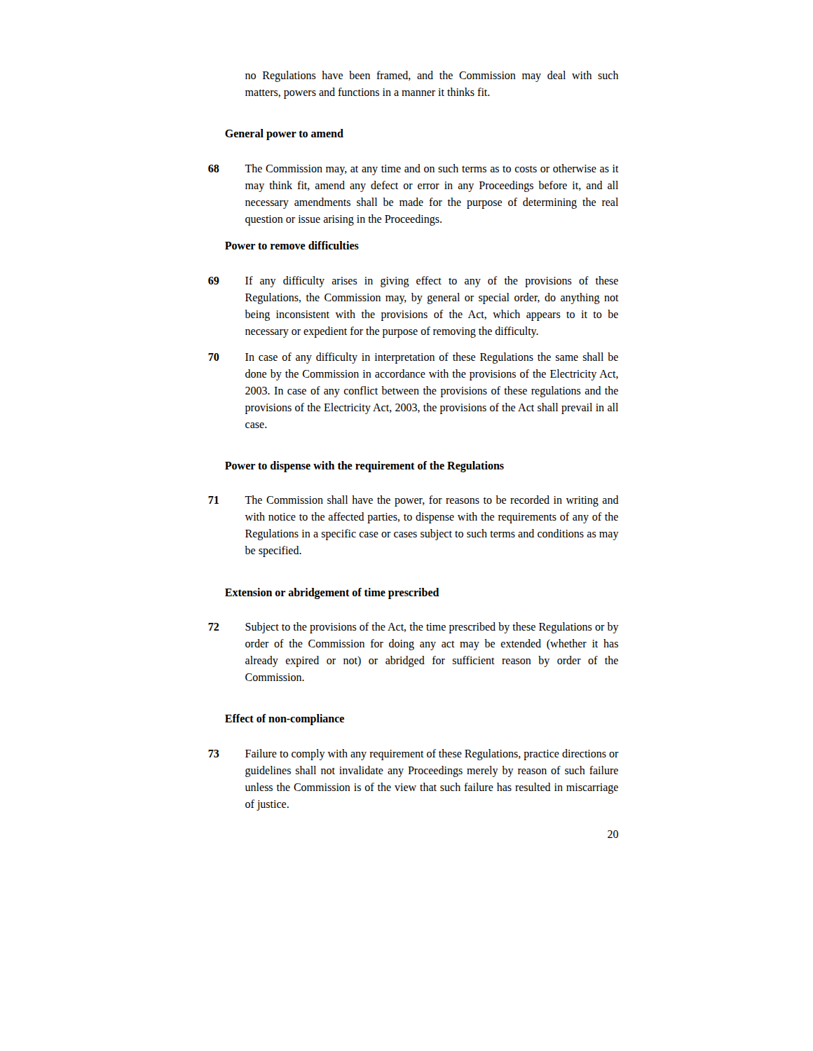no Regulations have been framed, and the Commission may deal with such matters, powers and functions in a manner it thinks fit.
General power to amend
68 The Commission may, at any time and on such terms as to costs or otherwise as it may think fit, amend any defect or error in any Proceedings before it, and all necessary amendments shall be made for the purpose of determining the real question or issue arising in the Proceedings.
Power to remove difficulties
69 If any difficulty arises in giving effect to any of the provisions of these Regulations, the Commission may, by general or special order, do anything not being inconsistent with the provisions of the Act, which appears to it to be necessary or expedient for the purpose of removing the difficulty.
70 In case of any difficulty in interpretation of these Regulations the same shall be done by the Commission in accordance with the provisions of the Electricity Act, 2003. In case of any conflict between the provisions of these regulations and the provisions of the Electricity Act, 2003, the provisions of the Act shall prevail in all case.
Power to dispense with the requirement of the Regulations
71 The Commission shall have the power, for reasons to be recorded in writing and with notice to the affected parties, to dispense with the requirements of any of the Regulations in a specific case or cases subject to such terms and conditions as may be specified.
Extension or abridgement of time prescribed
72 Subject to the provisions of the Act, the time prescribed by these Regulations or by order of the Commission for doing any act may be extended (whether it has already expired or not) or abridged for sufficient reason by order of the Commission.
Effect of non-compliance
73 Failure to comply with any requirement of these Regulations, practice directions or guidelines shall not invalidate any Proceedings merely by reason of such failure unless the Commission is of the view that such failure has resulted in miscarriage of justice.
20